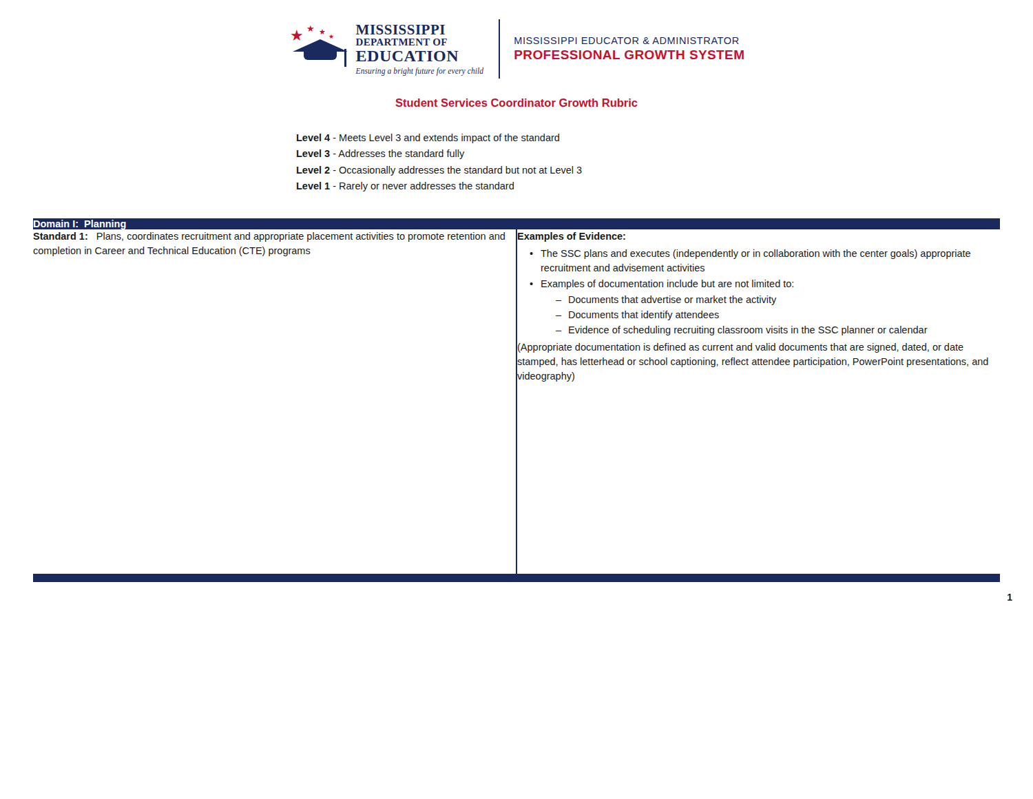★ ★ ★ ★
MISSISSIPPI
DEPARTMENT OF
EDUCATION
Ensuring a bright future for every child
MISSISSIPPI EDUCATOR & ADMINISTRATOR
PROFESSIONAL GROWTH SYSTEM
Student Services Coordinator Growth Rubric
Level 4 - Meets Level 3 and extends impact of the standard
Level 3 - Addresses the standard fully
Level 2 - Occasionally addresses the standard but not at Level 3
Level 1 - Rarely or never addresses the standard
| Domain I: Planning |
| Standard 1: Plans, coordinates recruitment and appropriate placement activities to promote retention and completion in Career and Technical Education (CTE) programs | Examples of Evidence: The SSC plans and executes (independently or in collaboration with the center goals) appropriate recruitment and advisement activities Examples of documentation include but are not limited to: Documents that advertise or market the activity Documents that identify attendees Evidence of scheduling recruiting classroom visits in the SSC planner or calendar (Appropriate documentation is defined as current and valid documents that are signed, dated, or date stamped, has letterhead or school captioning, reflect attendee participation, PowerPoint presentations, and videography) |
1